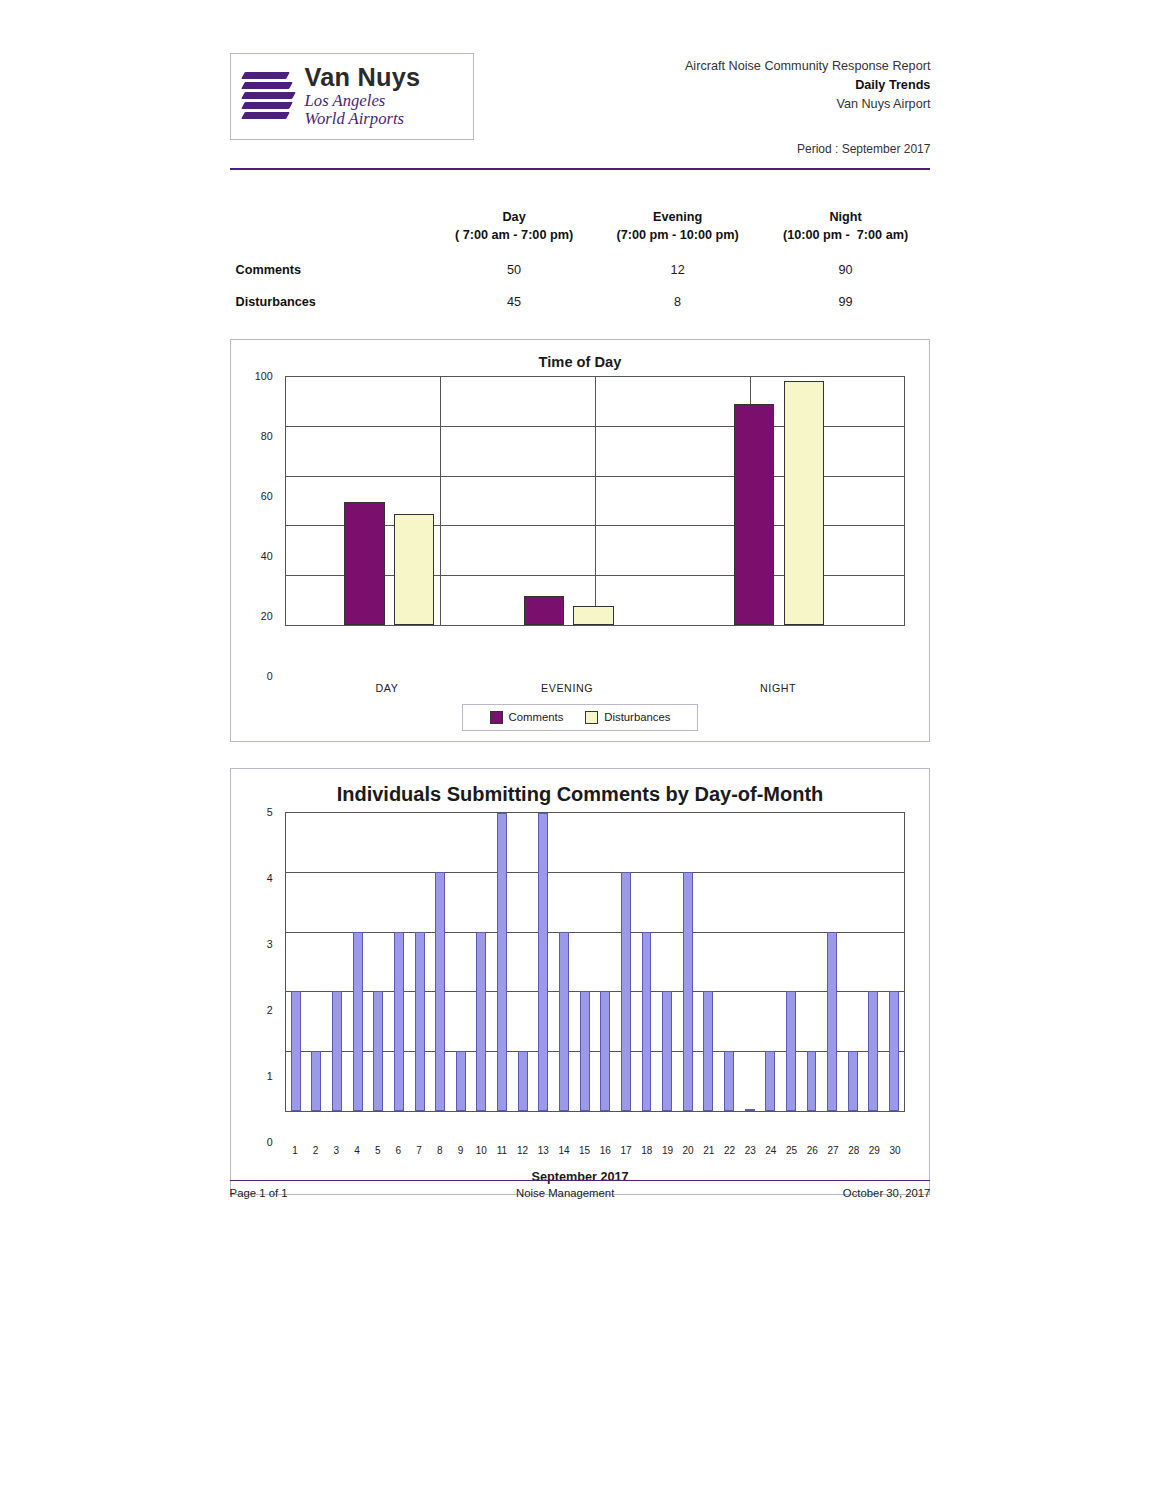Van Nuys
Los Angeles
World Airports
Aircraft Noise Community Response Report
Daily Trends
Van Nuys Airport
Period : September 2017
| | Day ( 7:00 am - 7:00 pm) | Evening (7:00 pm - 10:00 pm) | Night (10:00 pm - 7:00 am) |
| --- | --- | --- | --- |
| Comments | 50 | 12 | 90 |
| Disturbances | 45 | 8 | 99 |
Time of Day
100 80 60 40 20 0
DAY EVENING NIGHT
Comments
Disturbances
Individuals Submitting Comments by Day-of-Month
5 4 3 2 1 0
1 2 3 4 5 6 7 8 9 10 11 12 13 14 15 16 17 18 19 20 21 22 23 24 25 26 27 28 29 30
September 2017
Page 1 of 1
Noise Management
October 30, 2017